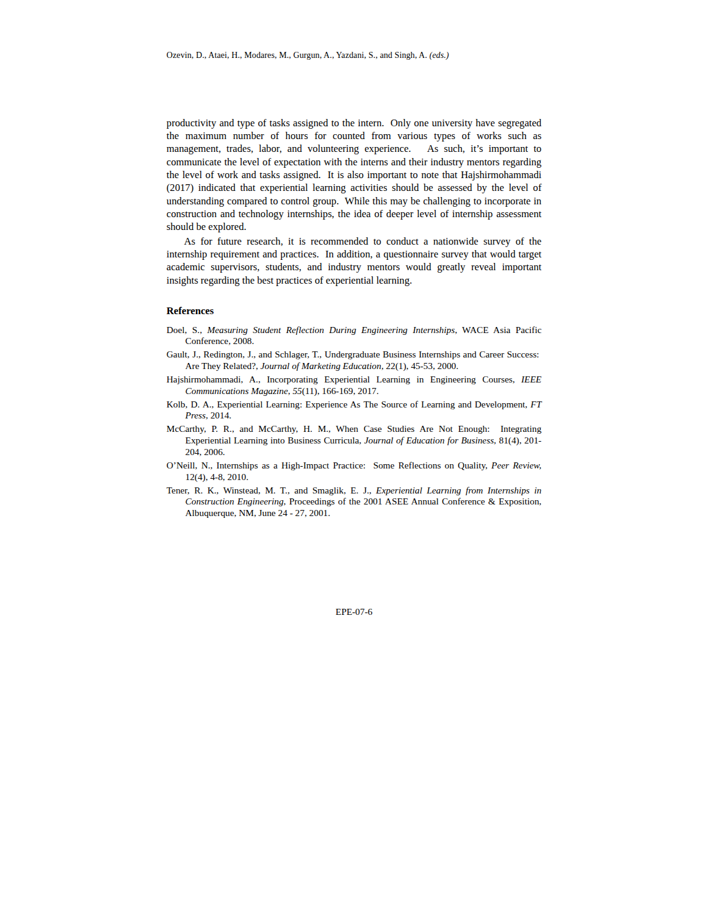Ozevin, D., Ataei, H., Modares, M., Gurgun, A., Yazdani, S., and Singh, A. (eds.)
productivity and type of tasks assigned to the intern. Only one university have segregated the maximum number of hours for counted from various types of works such as management, trades, labor, and volunteering experience. As such, it’s important to communicate the level of expectation with the interns and their industry mentors regarding the level of work and tasks assigned. It is also important to note that Hajshirmohammadi (2017) indicated that experiential learning activities should be assessed by the level of understanding compared to control group. While this may be challenging to incorporate in construction and technology internships, the idea of deeper level of internship assessment should be explored.
As for future research, it is recommended to conduct a nationwide survey of the internship requirement and practices. In addition, a questionnaire survey that would target academic supervisors, students, and industry mentors would greatly reveal important insights regarding the best practices of experiential learning.
References
Doel, S., Measuring Student Reflection During Engineering Internships, WACE Asia Pacific Conference, 2008.
Gault, J., Redington, J., and Schlager, T., Undergraduate Business Internships and Career Success: Are They Related?, Journal of Marketing Education, 22(1), 45-53, 2000.
Hajshirmohammadi, A., Incorporating Experiential Learning in Engineering Courses, IEEE Communications Magazine, 55(11), 166-169, 2017.
Kolb, D. A., Experiential Learning: Experience As The Source of Learning and Development, FT Press, 2014.
McCarthy, P. R., and McCarthy, H. M., When Case Studies Are Not Enough: Integrating Experiential Learning into Business Curricula, Journal of Education for Business, 81(4), 201-204, 2006.
O’Neill, N., Internships as a High-Impact Practice: Some Reflections on Quality, Peer Review, 12(4), 4-8, 2010.
Tener, R. K., Winstead, M. T., and Smaglik, E. J., Experiential Learning from Internships in Construction Engineering, Proceedings of the 2001 ASEE Annual Conference & Exposition, Albuquerque, NM, June 24 - 27, 2001.
EPE-07-6